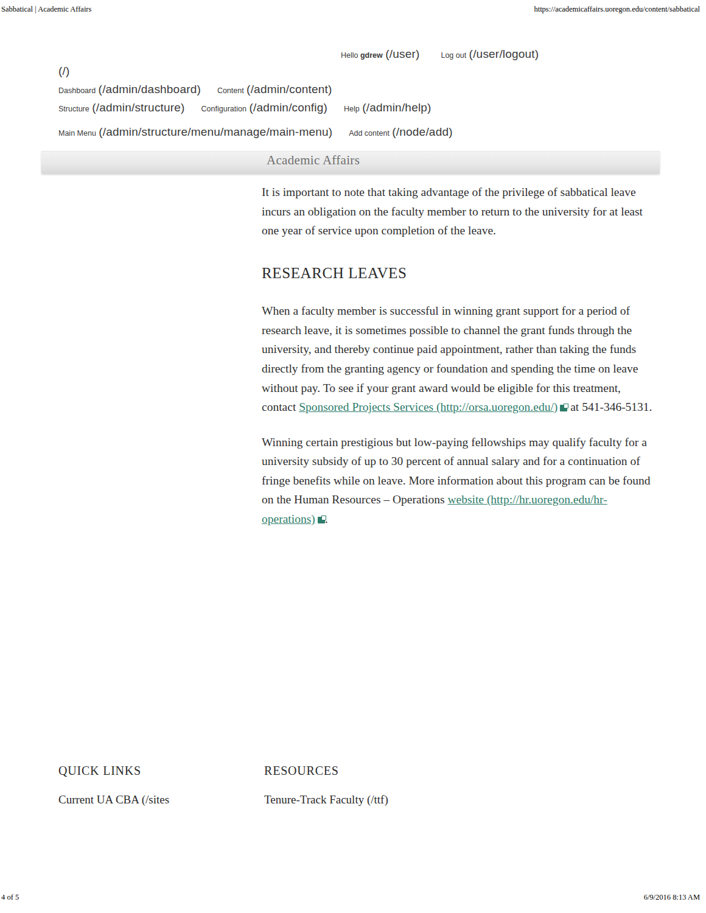Sabbatical | Academic Affairs
https://academicaffairs.uoregon.edu/content/sabbatical
Hello gdrew (/user) Log out (/user/logout)
(/)
Dashboard (/admin/dashboard) Content (/admin/content)
Structure (/admin/structure) Configuration (/admin/config) Help (/admin/help)
Main Menu (/admin/structure/menu/manage/main-menu) Add content (/node/add)
Find content (/admin/content) Manage files (/admin/content/file)
Academic Affairs
It is important to note that taking advantage of the privilege of sabbatical leave incurs an obligation on the faculty member to return to the university for at least one year of service upon completion of the leave.
RESEARCH LEAVES
When a faculty member is successful in winning grant support for a period of research leave, it is sometimes possible to channel the grant funds through the university, and thereby continue paid appointment, rather than taking the funds directly from the granting agency or foundation and spending the time on leave without pay. To see if your grant award would be eligible for this treatment, contact Sponsored Projects Services (http://orsa.uoregon.edu/) at 541-346-5131.
Winning certain prestigious but low-paying fellowships may qualify faculty for a university subsidy of up to 30 percent of annual salary and for a continuation of fringe benefits while on leave. More information about this program can be found on the Human Resources – Operations website (http://hr.uoregon.edu/hr-operations) .
QUICK LINKS
Current UA CBA (/sites
RESOURCES
Tenure-Track Faculty (/ttf)
4 of 5
6/9/2016 8:13 AM